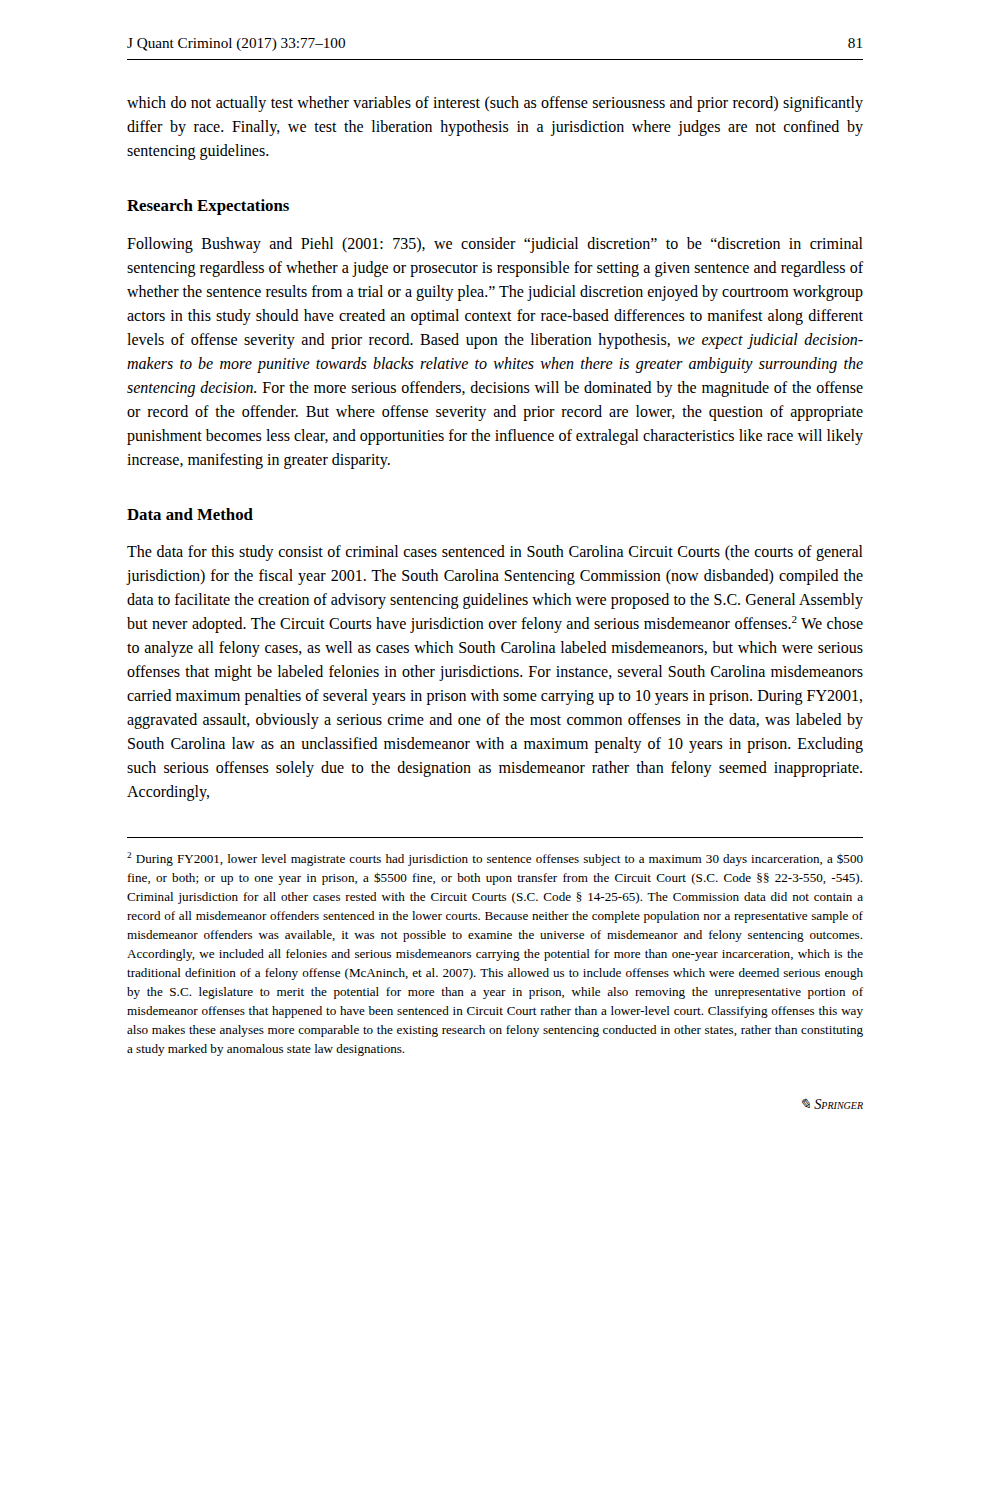J Quant Criminol (2017) 33:77–100 81
which do not actually test whether variables of interest (such as offense seriousness and prior record) significantly differ by race. Finally, we test the liberation hypothesis in a jurisdiction where judges are not confined by sentencing guidelines.
Research Expectations
Following Bushway and Piehl (2001: 735), we consider “judicial discretion” to be “discretion in criminal sentencing regardless of whether a judge or prosecutor is responsible for setting a given sentence and regardless of whether the sentence results from a trial or a guilty plea.” The judicial discretion enjoyed by courtroom workgroup actors in this study should have created an optimal context for race-based differences to manifest along different levels of offense severity and prior record. Based upon the liberation hypothesis, we expect judicial decision-makers to be more punitive towards blacks relative to whites when there is greater ambiguity surrounding the sentencing decision. For the more serious offenders, decisions will be dominated by the magnitude of the offense or record of the offender. But where offense severity and prior record are lower, the question of appropriate punishment becomes less clear, and opportunities for the influence of extralegal characteristics like race will likely increase, manifesting in greater disparity.
Data and Method
The data for this study consist of criminal cases sentenced in South Carolina Circuit Courts (the courts of general jurisdiction) for the fiscal year 2001. The South Carolina Sentencing Commission (now disbanded) compiled the data to facilitate the creation of advisory sentencing guidelines which were proposed to the S.C. General Assembly but never adopted. The Circuit Courts have jurisdiction over felony and serious misdemeanor offenses.2 We chose to analyze all felony cases, as well as cases which South Carolina labeled misdemeanors, but which were serious offenses that might be labeled felonies in other jurisdictions. For instance, several South Carolina misdemeanors carried maximum penalties of several years in prison with some carrying up to 10 years in prison. During FY2001, aggravated assault, obviously a serious crime and one of the most common offenses in the data, was labeled by South Carolina law as an unclassified misdemeanor with a maximum penalty of 10 years in prison. Excluding such serious offenses solely due to the designation as misdemeanor rather than felony seemed inappropriate. Accordingly,
2 During FY2001, lower level magistrate courts had jurisdiction to sentence offenses subject to a maximum 30 days incarceration, a $500 fine, or both; or up to one year in prison, a $5500 fine, or both upon transfer from the Circuit Court (S.C. Code §§ 22-3-550, -545). Criminal jurisdiction for all other cases rested with the Circuit Courts (S.C. Code § 14-25-65). The Commission data did not contain a record of all misdemeanor offenders sentenced in the lower courts. Because neither the complete population nor a representative sample of misdemeanor offenders was available, it was not possible to examine the universe of misdemeanor and felony sentencing outcomes. Accordingly, we included all felonies and serious misdemeanors carrying the potential for more than one-year incarceration, which is the traditional definition of a felony offense (McAninch, et al. 2007). This allowed us to include offenses which were deemed serious enough by the S.C. legislature to merit the potential for more than a year in prison, while also removing the unrepresentative portion of misdemeanor offenses that happened to have been sentenced in Circuit Court rather than a lower-level court. Classifying offenses this way also makes these analyses more comparable to the existing research on felony sentencing conducted in other states, rather than constituting a study marked by anomalous state law designations.
✎ Springer